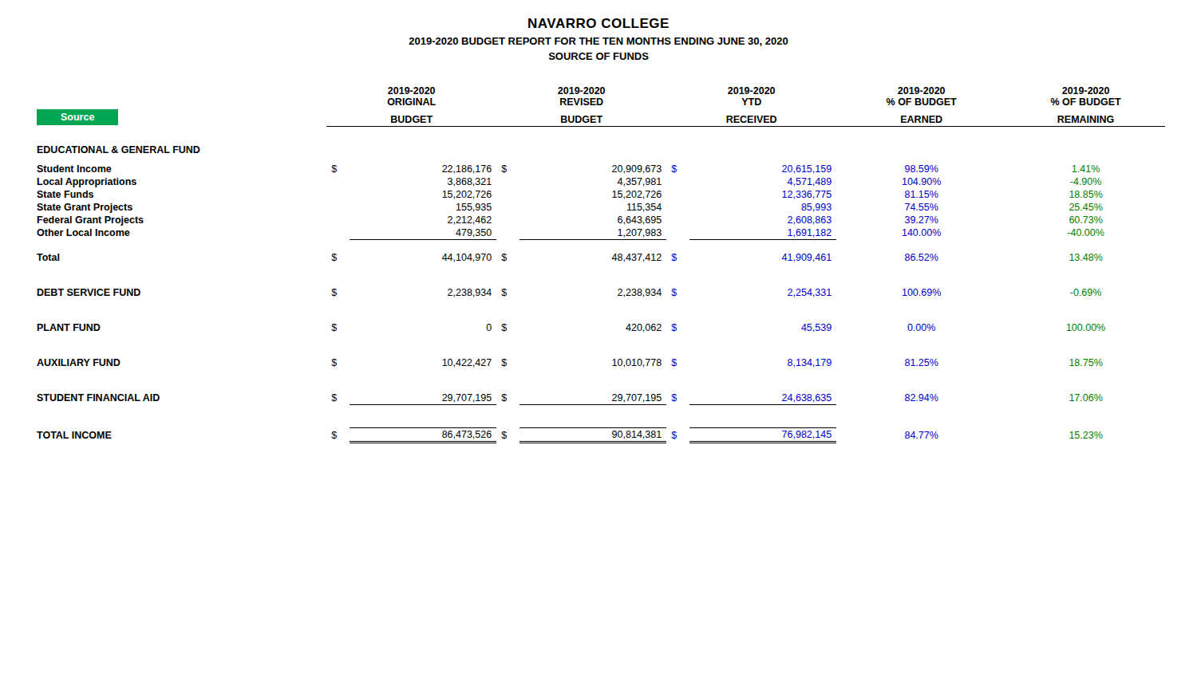NAVARRO COLLEGE
2019-2020 BUDGET REPORT FOR THE TEN MONTHS ENDING JUNE 30, 2020
SOURCE OF FUNDS
| | 2019-2020 ORIGINAL | 2019-2020 REVISED | 2019-2020 YTD | 2019-2020 % OF BUDGET | 2019-2020 % OF BUDGET |
| --- | --- | --- | --- | --- | --- |
| Source | BUDGET | BUDGET | RECEIVED | EARNED | REMAINING |
| EDUCATIONAL & GENERAL FUND |
| Student Income | $ | 22,186,176 | $ | 20,909,673 | $ | 20,615,159 | 98.59% | 1.41% |
| Local Appropriations | | 3,868,321 | | 4,357,981 | | 4,571,489 | 104.90% | -4.90% |
| State Funds | | 15,202,726 | | 15,202,726 | | 12,336,775 | 81.15% | 18.85% |
| State Grant Projects | | 155,935 | | 115,354 | | 85,993 | 74.55% | 25.45% |
| Federal Grant Projects | | 2,212,462 | | 6,643,695 | | 2,608,863 | 39.27% | 60.73% |
| Other Local Income | | 479,350 | | 1,207,983 | | 1,691,182 | 140.00% | -40.00% |
| Total | $ | 44,104,970 | $ | 48,437,412 | $ | 41,909,461 | 86.52% | 13.48% |
| DEBT SERVICE FUND | $ | 2,238,934 | $ | 2,238,934 | $ | 2,254,331 | 100.69% | -0.69% |
| PLANT FUND | $ | 0 | $ | 420,062 | $ | 45,539 | 0.00% | 100.00% |
| AUXILIARY FUND | $ | 10,422,427 | $ | 10,010,778 | $ | 8,134,179 | 81.25% | 18.75% |
| STUDENT FINANCIAL AID | $ | 29,707,195 | $ | 29,707,195 | $ | 24,638,635 | 82.94% | 17.06% |
| TOTAL INCOME | $ | 86,473,526 | $ | 90,814,381 | $ | 76,982,145 | 84.77% | 15.23% |